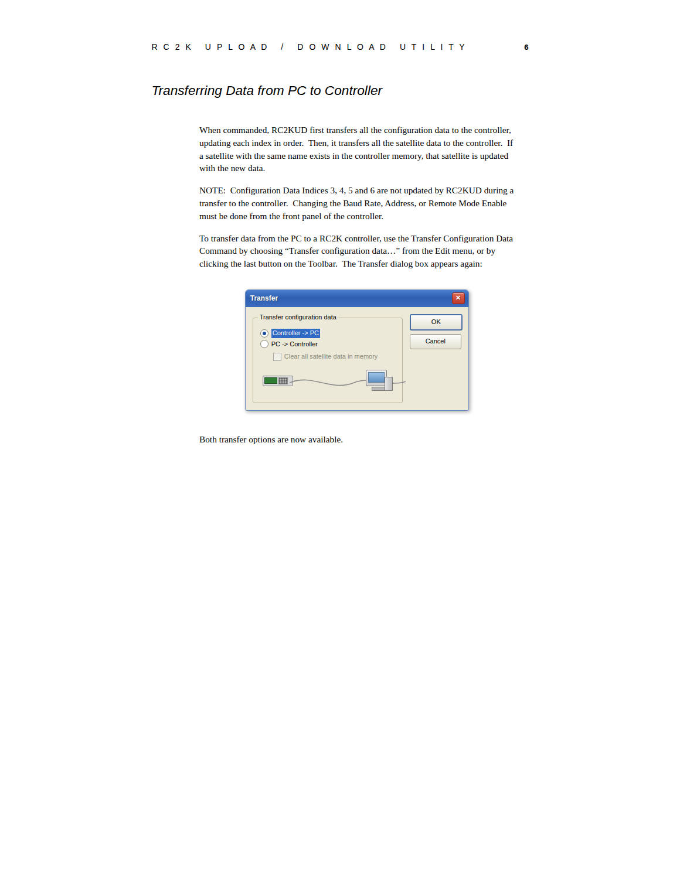R C 2 K U P L O A D / D O W N L O A D U T I L I T Y
6
Transferring Data from PC to Controller
When commanded, RC2KUD first transfers all the configuration data to the controller, updating each index in order. Then, it transfers all the satellite data to the controller. If a satellite with the same name exists in the controller memory, that satellite is updated with the new data.
NOTE: Configuration Data Indices 3, 4, 5 and 6 are not updated by RC2KUD during a transfer to the controller. Changing the Baud Rate, Address, or Remote Mode Enable must be done from the front panel of the controller.
To transfer data from the PC to a RC2K controller, use the Transfer Configuration Data Command by choosing “Transfer configuration data…” from the Edit menu, or by clicking the last button on the Toolbar. The Transfer dialog box appears again:
Transfer ✕
Transfer configuration data
Controller -> PC
PC -> Controller
Clear all satellite data in memory
OK
Cancel
Both transfer options are now available.